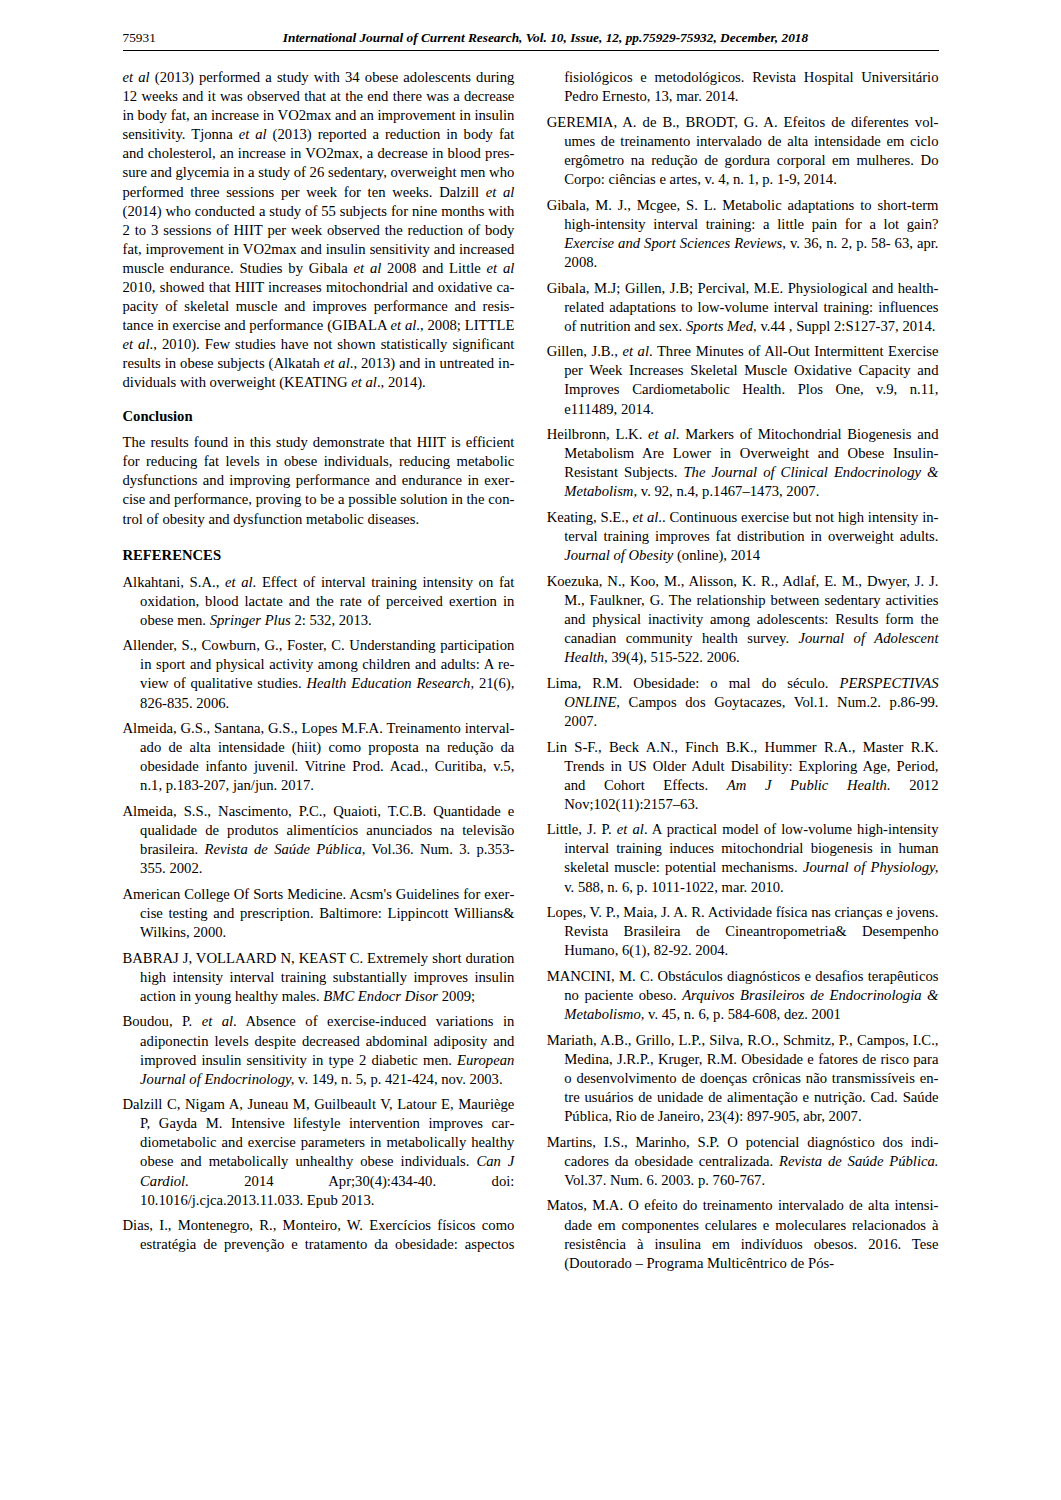75931 International Journal of Current Research, Vol. 10, Issue, 12, pp.75929-75932, December, 2018
et al (2013) performed a study with 34 obese adolescents during 12 weeks and it was observed that at the end there was a decrease in body fat, an increase in VO2max and an improvement in insulin sensitivity. Tjonna et al (2013) reported a reduction in body fat and cholesterol, an increase in VO2max, a decrease in blood pressure and glycemia in a study of 26 sedentary, overweight men who performed three sessions per week for ten weeks. Dalzill et al (2014) who conducted a study of 55 subjects for nine months with 2 to 3 sessions of HIIT per week observed the reduction of body fat, improvement in VO2max and insulin sensitivity and increased muscle endurance. Studies by Gibala et al 2008 and Little et al 2010, showed that HIIT increases mitochondrial and oxidative capacity of skeletal muscle and improves performance and resistance in exercise and performance (GIBALA et al., 2008; LITTLE et al., 2010). Few studies have not shown statistically significant results in obese subjects (Alkatah et al., 2013) and in untreated individuals with overweight (KEATING et al., 2014).
Conclusion
The results found in this study demonstrate that HIIT is efficient for reducing fat levels in obese individuals, reducing metabolic dysfunctions and improving performance and endurance in exercise and performance, proving to be a possible solution in the control of obesity and dysfunction metabolic diseases.
REFERENCES
Alkahtani, S.A., et al. Effect of interval training intensity on fat oxidation, blood lactate and the rate of perceived exertion in obese men. Springer Plus 2: 532, 2013.
Allender, S., Cowburn, G., Foster, C. Understanding participation in sport and physical activity among children and adults: A review of qualitative studies. Health Education Research, 21(6), 826-835. 2006.
Almeida, G.S., Santana, G.S., Lopes M.F.A. Treinamento intervalado de alta intensidade (hiit) como proposta na redução da obesidade infanto juvenil. Vitrine Prod. Acad., Curitiba, v.5, n.1, p.183-207, jan/jun. 2017.
Almeida, S.S., Nascimento, P.C., Quaioti, T.C.B. Quantidade e qualidade de produtos alimentícios anunciados na televisão brasileira. Revista de Saúde Pública, Vol.36. Num. 3. p.353-355. 2002.
American College Of Sorts Medicine. Acsm's Guidelines for exercise testing and prescription. Baltimore: Lippincott Willians& Wilkins, 2000.
BABRAJ J, VOLLAARD N, KEAST C. Extremely short duration high intensity interval training substantially improves insulin action in young healthy males. BMC Endocr Disor 2009;
Boudou, P. et al. Absence of exercise-induced variations in adiponectin levels despite decreased abdominal adiposity and improved insulin sensitivity in type 2 diabetic men. European Journal of Endocrinology, v. 149, n. 5, p. 421-424, nov. 2003.
Dalzill C, Nigam A, Juneau M, Guilbeault V, Latour E, Mauriège P, Gayda M. Intensive lifestyle intervention improves cardiometabolic and exercise parameters in metabolically healthy obese and metabolically unhealthy obese individuals. Can J Cardiol. 2014 Apr;30(4):434-40. doi: 10.1016/j.cjca.2013.11.033. Epub 2013.
Dias, I., Montenegro, R., Monteiro, W. Exercícios físicos como estratégia de prevenção e tratamento da obesidade: aspectos fisiológicos e metodológicos. Revista Hospital Universitário Pedro Ernesto, 13, mar. 2014.
GEREMIA, A. de B., BRODT, G. A. Efeitos de diferentes volumes de treinamento intervalado de alta intensidade em ciclo ergômetro na redução de gordura corporal em mulheres. Do Corpo: ciências e artes, v. 4, n. 1, p. 1-9, 2014.
Gibala, M. J., Mcgee, S. L. Metabolic adaptations to short-term high-intensity interval training: a little pain for a lot gain? Exercise and Sport Sciences Reviews, v. 36, n. 2, p. 58- 63, apr. 2008.
Gibala, M.J; Gillen, J.B; Percival, M.E. Physiological and health-related adaptations to low-volume interval training: influences of nutrition and sex. Sports Med, v.44 , Suppl 2:S127-37, 2014.
Gillen, J.B., et al. Three Minutes of All-Out Intermittent Exercise per Week Increases Skeletal Muscle Oxidative Capacity and Improves Cardiometabolic Health. Plos One, v.9, n.11, e111489, 2014.
Heilbronn, L.K. et al. Markers of Mitochondrial Biogenesis and Metabolism Are Lower in Overweight and Obese Insulin-Resistant Subjects. The Journal of Clinical Endocrinology & Metabolism, v. 92, n.4, p.1467–1473, 2007.
Keating, S.E., et al.. Continuous exercise but not high intensity interval training improves fat distribution in overweight adults. Journal of Obesity (online), 2014
Koezuka, N., Koo, M., Alisson, K. R., Adlaf, E. M., Dwyer, J. J. M., Faulkner, G. The relationship between sedentary activities and physical inactivity among adolescents: Results form the canadian community health survey. Journal of Adolescent Health, 39(4), 515-522. 2006.
Lima, R.M. Obesidade: o mal do século. PERSPECTIVAS ONLINE, Campos dos Goytacazes, Vol.1. Num.2. p.86-99. 2007.
Lin S-F., Beck A.N., Finch B.K., Hummer R.A., Master R.K. Trends in US Older Adult Disability: Exploring Age, Period, and Cohort Effects. Am J Public Health. 2012 Nov;102(11):2157–63.
Little, J. P. et al. A practical model of low-volume high-intensity interval training induces mitochondrial biogenesis in human skeletal muscle: potential mechanisms. Journal of Physiology, v. 588, n. 6, p. 1011-1022, mar. 2010.
Lopes, V. P., Maia, J. A. R. Actividade física nas crianças e jovens. Revista Brasileira de Cineantropometria& Desempenho Humano, 6(1), 82-92. 2004.
MANCINI, M. C. Obstáculos diagnósticos e desafios terapêuticos no paciente obeso. Arquivos Brasileiros de Endocrinologia & Metabolismo, v. 45, n. 6, p. 584-608, dez. 2001
Mariath, A.B., Grillo, L.P., Silva, R.O., Schmitz, P., Campos, I.C., Medina, J.R.P., Kruger, R.M. Obesidade e fatores de risco para o desenvolvimento de doenças crônicas não transmissíveis entre usuários de unidade de alimentação e nutrição. Cad. Saúde Pública, Rio de Janeiro, 23(4): 897-905, abr, 2007.
Martins, I.S., Marinho, S.P. O potencial diagnóstico dos indicadores da obesidade centralizada. Revista de Saúde Pública. Vol.37. Num. 6. 2003. p. 760-767.
Matos, M.A. O efeito do treinamento intervalado de alta intensidade em componentes celulares e moleculares relacionados à resistência à insulina em indivíduos obesos. 2016. Tese (Doutorado – Programa Multicêntrico de Pós-